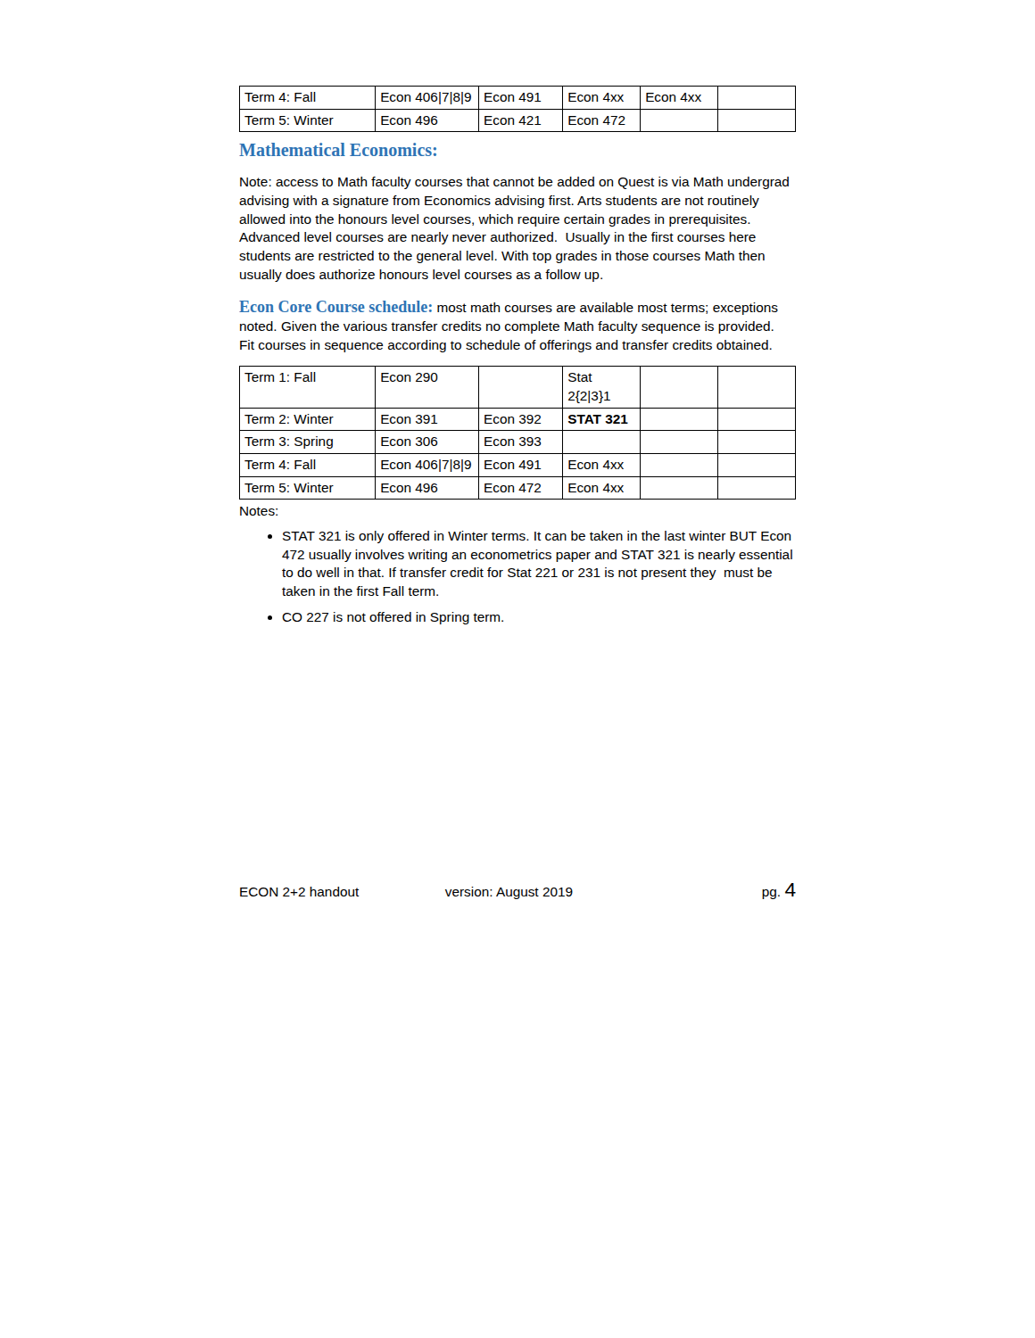| Term 4: Fall | Econ 406/7/8/9 | Econ 491 | Econ 4xx | Econ 4xx | |
| Term 5: Winter | Econ 496 | Econ 421 | Econ 472 | | |
Mathematical Economics:
Note: access to Math faculty courses that cannot be added on Quest is via Math undergrad advising with a signature from Economics advising first. Arts students are not routinely allowed into the honours level courses, which require certain grades in prerequisites. Advanced level courses are nearly never authorized. Usually in the first courses here students are restricted to the general level. With top grades in those courses Math then usually does authorize honours level courses as a follow up.
Econ Core Course schedule: most math courses are available most terms; exceptions noted. Given the various transfer credits no complete Math faculty sequence is provided. Fit courses in sequence according to schedule of offerings and transfer credits obtained.
| Term 1: Fall | Econ 290 | | Stat 2{2/3}1 | | |
| Term 2: Winter | Econ 391 | Econ 392 | STAT 321 | | |
| Term 3: Spring | Econ 306 | Econ 393 | | | |
| Term 4: Fall | Econ 406/7/8/9 | Econ 491 | Econ 4xx | | |
| Term 5: Winter | Econ 496 | Econ 472 | Econ 4xx | | |
Notes:
STAT 321 is only offered in Winter terms. It can be taken in the last winter BUT Econ 472 usually involves writing an econometrics paper and STAT 321 is nearly essential to do well in that. If transfer credit for Stat 221 or 231 is not present they must be taken in the first Fall term.
CO 227 is not offered in Spring term.
ECON 2+2 handout
version: August 2019
pg. 4